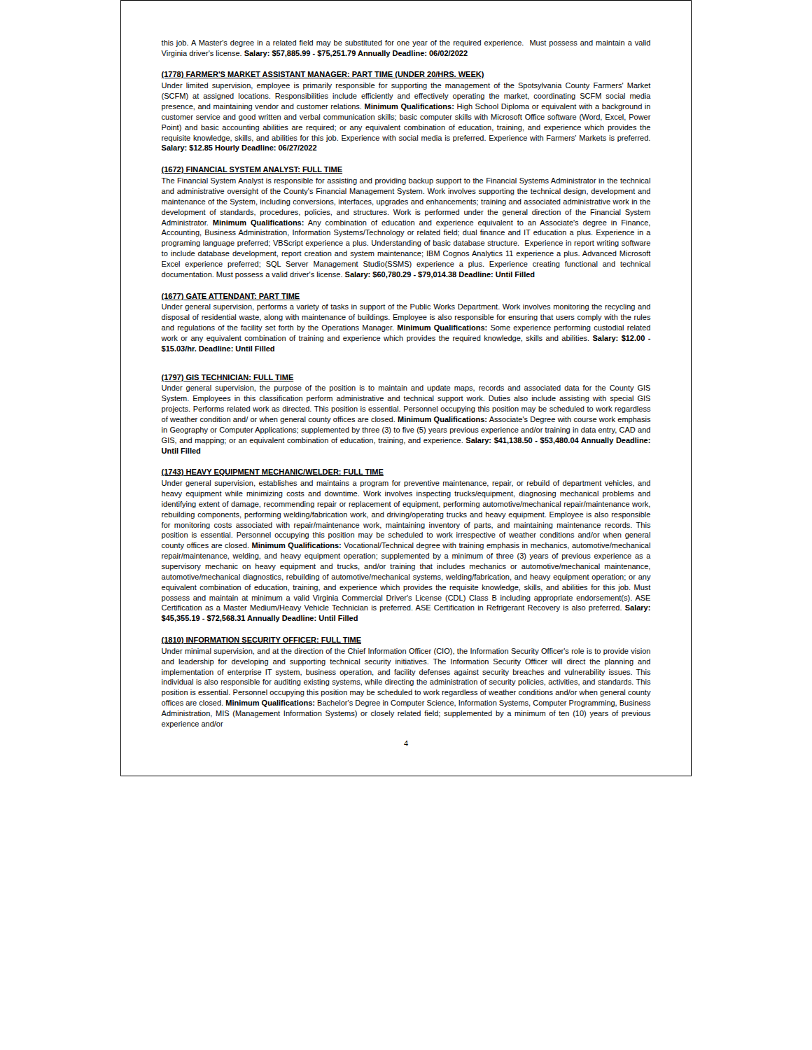this job. A Master's degree in a related field may be substituted for one year of the required experience. Must possess and maintain a valid Virginia driver's license. Salary: $57,885.99 - $75,251.79 Annually Deadline: 06/02/2022
(1778) FARMER'S MARKET ASSISTANT MANAGER: PART TIME (UNDER 20/HRS. WEEK)
Under limited supervision, employee is primarily responsible for supporting the management of the Spotsylvania County Farmers' Market (SCFM) at assigned locations. Responsibilities include efficiently and effectively operating the market, coordinating SCFM social media presence, and maintaining vendor and customer relations. Minimum Qualifications: High School Diploma or equivalent with a background in customer service and good written and verbal communication skills; basic computer skills with Microsoft Office software (Word, Excel, Power Point) and basic accounting abilities are required; or any equivalent combination of education, training, and experience which provides the requisite knowledge, skills, and abilities for this job. Experience with social media is preferred. Experience with Farmers' Markets is preferred. Salary: $12.85 Hourly Deadline: 06/27/2022
(1672) FINANCIAL SYSTEM ANALYST: FULL TIME
The Financial System Analyst is responsible for assisting and providing backup support to the Financial Systems Administrator in the technical and administrative oversight of the County's Financial Management System. Work involves supporting the technical design, development and maintenance of the System, including conversions, interfaces, upgrades and enhancements; training and associated administrative work in the development of standards, procedures, policies, and structures. Work is performed under the general direction of the Financial System Administrator. Minimum Qualifications: Any combination of education and experience equivalent to an Associate's degree in Finance, Accounting, Business Administration, Information Systems/Technology or related field; dual finance and IT education a plus. Experience in a programing language preferred; VBScript experience a plus. Understanding of basic database structure. Experience in report writing software to include database development, report creation and system maintenance; IBM Cognos Analytics 11 experience a plus. Advanced Microsoft Excel experience preferred; SQL Server Management Studio(SSMS) experience a plus. Experience creating functional and technical documentation. Must possess a valid driver's license. Salary: $60,780.29 - $79,014.38 Deadline: Until Filled
(1677) GATE ATTENDANT: PART TIME
Under general supervision, performs a variety of tasks in support of the Public Works Department. Work involves monitoring the recycling and disposal of residential waste, along with maintenance of buildings. Employee is also responsible for ensuring that users comply with the rules and regulations of the facility set forth by the Operations Manager. Minimum Qualifications: Some experience performing custodial related work or any equivalent combination of training and experience which provides the required knowledge, skills and abilities. Salary: $12.00 - $15.03/hr. Deadline: Until Filled
(1797) GIS TECHNICIAN: FULL TIME
Under general supervision, the purpose of the position is to maintain and update maps, records and associated data for the County GIS System. Employees in this classification perform administrative and technical support work. Duties also include assisting with special GIS projects. Performs related work as directed. This position is essential. Personnel occupying this position may be scheduled to work regardless of weather condition and/ or when general county offices are closed. Minimum Qualifications: Associate's Degree with course work emphasis in Geography or Computer Applications; supplemented by three (3) to five (5) years previous experience and/or training in data entry, CAD and GIS, and mapping; or an equivalent combination of education, training, and experience. Salary: $41,138.50 - $53,480.04 Annually Deadline: Until Filled
(1743) HEAVY EQUIPMENT MECHANIC/WELDER: FULL TIME
Under general supervision, establishes and maintains a program for preventive maintenance, repair, or rebuild of department vehicles, and heavy equipment while minimizing costs and downtime. Work involves inspecting trucks/equipment, diagnosing mechanical problems and identifying extent of damage, recommending repair or replacement of equipment, performing automotive/mechanical repair/maintenance work, rebuilding components, performing welding/fabrication work, and driving/operating trucks and heavy equipment. Employee is also responsible for monitoring costs associated with repair/maintenance work, maintaining inventory of parts, and maintaining maintenance records. This position is essential. Personnel occupying this position may be scheduled to work irrespective of weather conditions and/or when general county offices are closed. Minimum Qualifications: Vocational/Technical degree with training emphasis in mechanics, automotive/mechanical repair/maintenance, welding, and heavy equipment operation; supplemented by a minimum of three (3) years of previous experience as a supervisory mechanic on heavy equipment and trucks, and/or training that includes mechanics or automotive/mechanical maintenance, automotive/mechanical diagnostics, rebuilding of automotive/mechanical systems, welding/fabrication, and heavy equipment operation; or any equivalent combination of education, training, and experience which provides the requisite knowledge, skills, and abilities for this job. Must possess and maintain at minimum a valid Virginia Commercial Driver's License (CDL) Class B including appropriate endorsement(s). ASE Certification as a Master Medium/Heavy Vehicle Technician is preferred. ASE Certification in Refrigerant Recovery is also preferred. Salary: $45,355.19 - $72,568.31 Annually Deadline: Until Filled
(1810) INFORMATION SECURITY OFFICER: FULL TIME
Under minimal supervision, and at the direction of the Chief Information Officer (CIO), the Information Security Officer's role is to provide vision and leadership for developing and supporting technical security initiatives. The Information Security Officer will direct the planning and implementation of enterprise IT system, business operation, and facility defenses against security breaches and vulnerability issues. This individual is also responsible for auditing existing systems, while directing the administration of security policies, activities, and standards. This position is essential. Personnel occupying this position may be scheduled to work regardless of weather conditions and/or when general county offices are closed. Minimum Qualifications: Bachelor's Degree in Computer Science, Information Systems, Computer Programming, Business Administration, MIS (Management Information Systems) or closely related field; supplemented by a minimum of ten (10) years of previous experience and/or
4